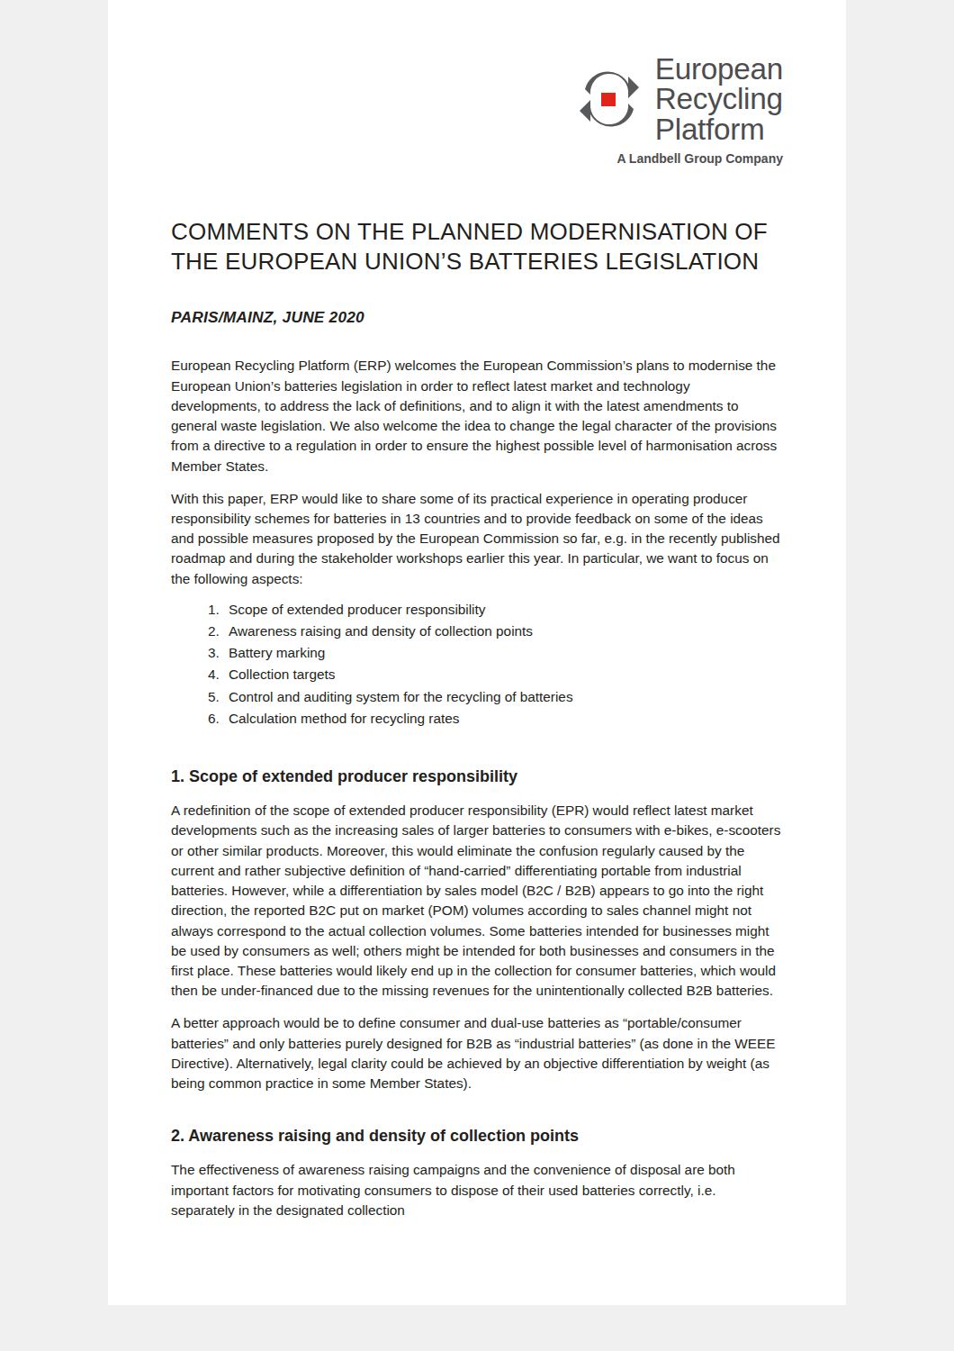ERP recycling arrows logo
European Recycling Platform
A Landbell Group Company
COMMENTS ON THE PLANNED MODERNISATION OF THE EUROPEAN UNION’S BATTERIES LEGISLATION
PARIS/MAINZ, JUNE 2020
European Recycling Platform (ERP) welcomes the European Commission’s plans to modernise the European Union’s batteries legislation in order to reflect latest market and technology developments, to address the lack of definitions, and to align it with the latest amendments to general waste legislation. We also welcome the idea to change the legal character of the provisions from a directive to a regulation in order to ensure the highest possible level of harmonisation across Member States.
With this paper, ERP would like to share some of its practical experience in operating producer responsibility schemes for batteries in 13 countries and to provide feedback on some of the ideas and possible measures proposed by the European Commission so far, e.g. in the recently published roadmap and during the stakeholder workshops earlier this year. In particular, we want to focus on the following aspects:
Scope of extended producer responsibility
Awareness raising and density of collection points
Battery marking
Collection targets
Control and auditing system for the recycling of batteries
Calculation method for recycling rates
1. Scope of extended producer responsibility
A redefinition of the scope of extended producer responsibility (EPR) would reflect latest market developments such as the increasing sales of larger batteries to consumers with e-bikes, e-scooters or other similar products. Moreover, this would eliminate the confusion regularly caused by the current and rather subjective definition of “hand-carried” differentiating portable from industrial batteries. However, while a differentiation by sales model (B2C / B2B) appears to go into the right direction, the reported B2C put on market (POM) volumes according to sales channel might not always correspond to the actual collection volumes. Some batteries intended for businesses might be used by consumers as well; others might be intended for both businesses and consumers in the first place. These batteries would likely end up in the collection for consumer batteries, which would then be under-financed due to the missing revenues for the unintentionally collected B2B batteries.
A better approach would be to define consumer and dual-use batteries as “portable/consumer batteries” and only batteries purely designed for B2B as “industrial batteries” (as done in the WEEE Directive). Alternatively, legal clarity could be achieved by an objective differentiation by weight (as being common practice in some Member States).
2. Awareness raising and density of collection points
The effectiveness of awareness raising campaigns and the convenience of disposal are both important factors for motivating consumers to dispose of their used batteries correctly, i.e. separately in the designated collection